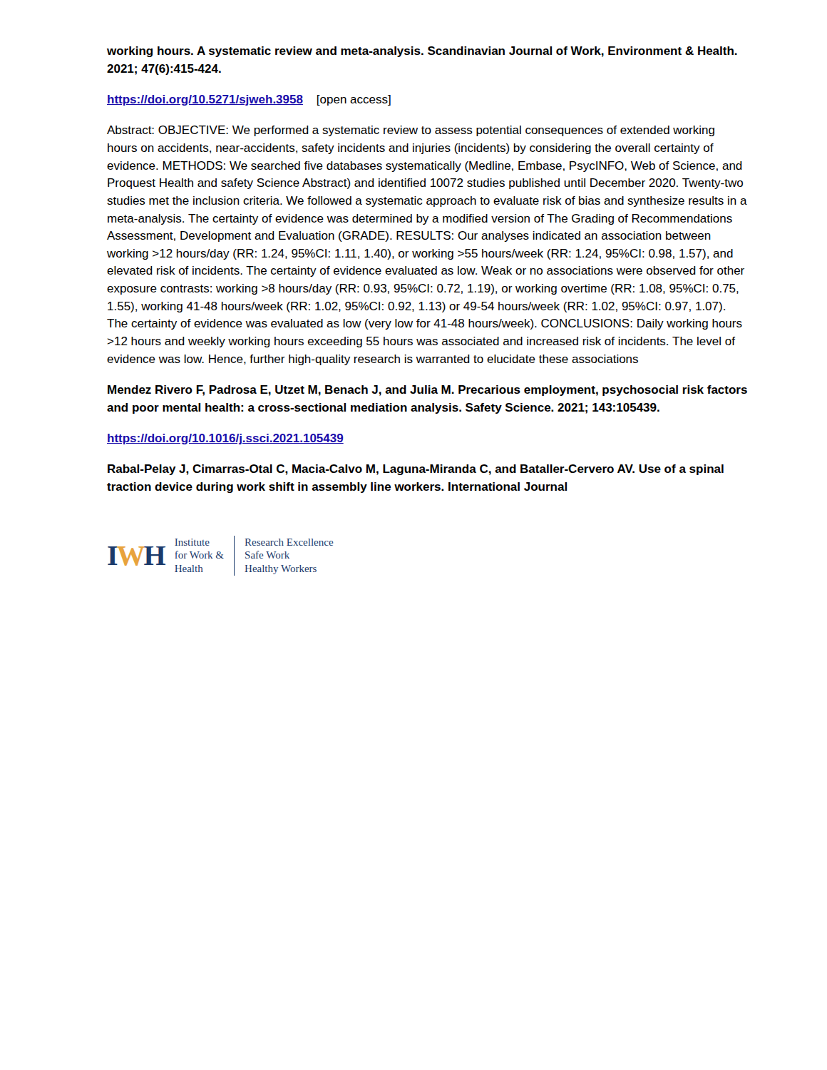working hours. A systematic review and meta-analysis. Scandinavian Journal of Work, Environment & Health. 2021; 47(6):415-424.
https://doi.org/10.5271/sjweh.3958 [open access]
Abstract: OBJECTIVE: We performed a systematic review to assess potential consequences of extended working hours on accidents, near-accidents, safety incidents and injuries (incidents) by considering the overall certainty of evidence. METHODS: We searched five databases systematically (Medline, Embase, PsycINFO, Web of Science, and Proquest Health and safety Science Abstract) and identified 10072 studies published until December 2020. Twenty-two studies met the inclusion criteria. We followed a systematic approach to evaluate risk of bias and synthesize results in a meta-analysis. The certainty of evidence was determined by a modified version of The Grading of Recommendations Assessment, Development and Evaluation (GRADE). RESULTS: Our analyses indicated an association between working >12 hours/day (RR: 1.24, 95%CI: 1.11, 1.40), or working >55 hours/week (RR: 1.24, 95%CI: 0.98, 1.57), and elevated risk of incidents. The certainty of evidence evaluated as low. Weak or no associations were observed for other exposure contrasts: working >8 hours/day (RR: 0.93, 95%CI: 0.72, 1.19), or working overtime (RR: 1.08, 95%CI: 0.75, 1.55), working 41-48 hours/week (RR: 1.02, 95%CI: 0.92, 1.13) or 49-54 hours/week (RR: 1.02, 95%CI: 0.97, 1.07). The certainty of evidence was evaluated as low (very low for 41-48 hours/week). CONCLUSIONS: Daily working hours >12 hours and weekly working hours exceeding 55 hours was associated and increased risk of incidents. The level of evidence was low. Hence, further high-quality research is warranted to elucidate these associations
Mendez Rivero F, Padrosa E, Utzet M, Benach J, and Julia M. Precarious employment, psychosocial risk factors and poor mental health: a cross-sectional mediation analysis. Safety Science. 2021; 143:105439.
https://doi.org/10.1016/j.ssci.2021.105439
Rabal-Pelay J, Cimarras-Otal C, Macia-Calvo M, Laguna-Miranda C, and Bataller-Cervero AV. Use of a spinal traction device during work shift in assembly line workers. International Journal
IWH
Institute
for Work &
Health
Research Excellence
Safe Work
Healthy Workers